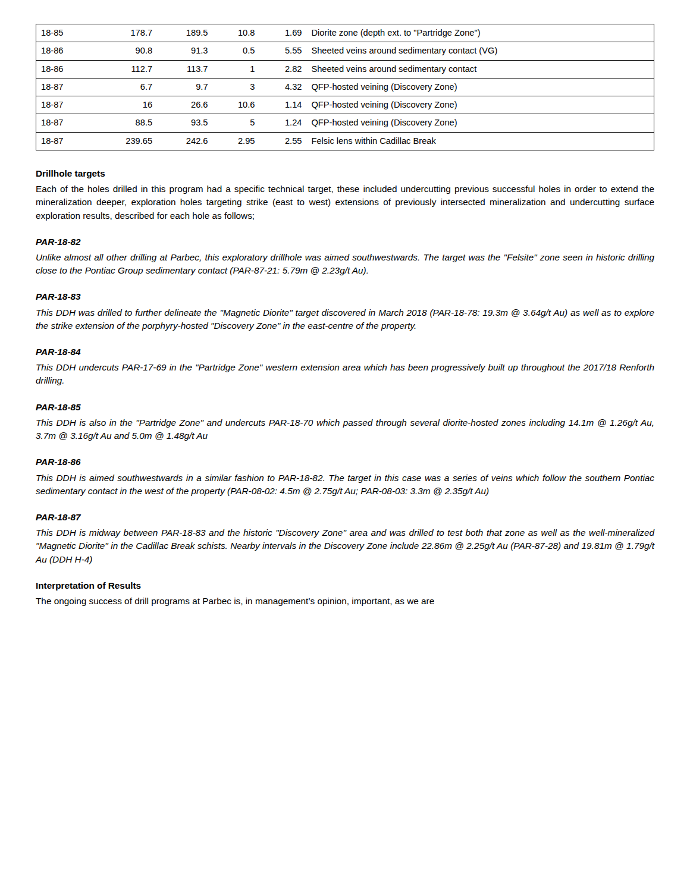| 18-85 | 178.7 | 189.5 | 10.8 | 1.69 | Diorite zone (depth ext. to "Partridge Zone") |
| 18-86 | 90.8 | 91.3 | 0.5 | 5.55 | Sheeted veins around sedimentary contact (VG) |
| 18-86 | 112.7 | 113.7 | 1 | 2.82 | Sheeted veins around sedimentary contact |
| 18-87 | 6.7 | 9.7 | 3 | 4.32 | QFP-hosted veining (Discovery Zone) |
| 18-87 | 16 | 26.6 | 10.6 | 1.14 | QFP-hosted veining (Discovery Zone) |
| 18-87 | 88.5 | 93.5 | 5 | 1.24 | QFP-hosted veining (Discovery Zone) |
| 18-87 | 239.65 | 242.6 | 2.95 | 2.55 | Felsic lens within Cadillac Break |
Drillhole targets
Each of the holes drilled in this program had a specific technical target, these included undercutting previous successful holes in order to extend the mineralization deeper, exploration holes targeting strike (east to west) extensions of previously intersected mineralization and undercutting surface exploration results, described for each hole as follows;
PAR-18-82
Unlike almost all other drilling at Parbec, this exploratory drillhole was aimed southwestwards. The target was the "Felsite" zone seen in historic drilling close to the Pontiac Group sedimentary contact (PAR-87-21: 5.79m @ 2.23g/t Au).
PAR-18-83
This DDH was drilled to further delineate the "Magnetic Diorite" target discovered in March 2018 (PAR-18-78: 19.3m @ 3.64g/t Au) as well as to explore the strike extension of the porphyry-hosted "Discovery Zone" in the east-centre of the property.
PAR-18-84
This DDH undercuts PAR-17-69 in the "Partridge Zone" western extension area which has been progressively built up throughout the 2017/18 Renforth drilling.
PAR-18-85
This DDH is also in the "Partridge Zone" and undercuts PAR-18-70 which passed through several diorite-hosted zones including 14.1m @ 1.26g/t Au, 3.7m @ 3.16g/t Au and 5.0m @ 1.48g/t Au
PAR-18-86
This DDH is aimed southwestwards in a similar fashion to PAR-18-82. The target in this case was a series of veins which follow the southern Pontiac sedimentary contact in the west of the property (PAR-08-02: 4.5m @ 2.75g/t Au; PAR-08-03: 3.3m @ 2.35g/t Au)
PAR-18-87
This DDH is midway between PAR-18-83 and the historic "Discovery Zone" area and was drilled to test both that zone as well as the well-mineralized "Magnetic Diorite" in the Cadillac Break schists. Nearby intervals in the Discovery Zone include 22.86m @ 2.25g/t Au (PAR-87-28) and 19.81m @ 1.79g/t Au (DDH H-4)
Interpretation of Results
The ongoing success of drill programs at Parbec is, in management’s opinion, important, as we are